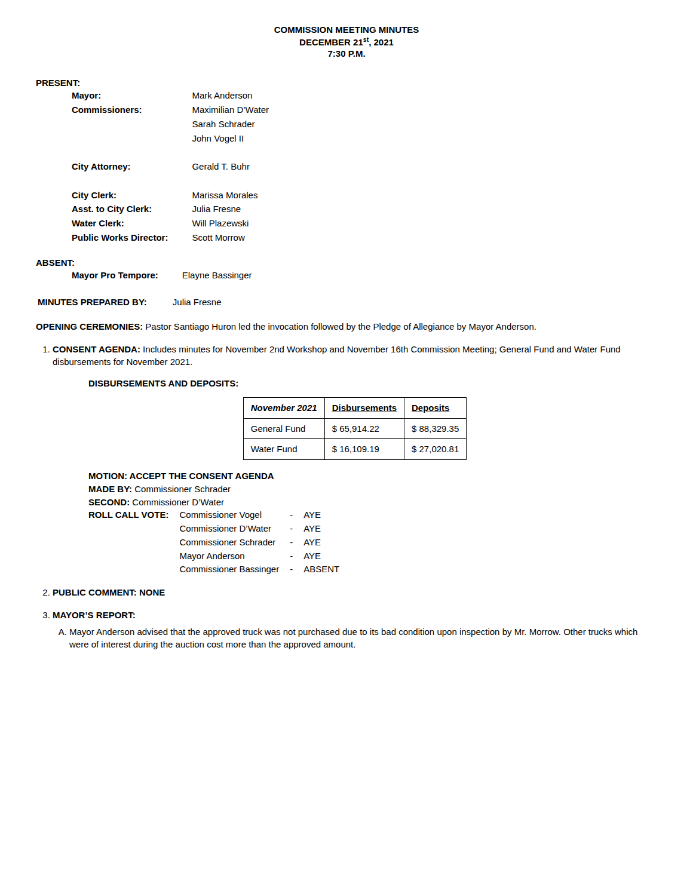COMMISSION MEETING MINUTES
DECEMBER 21st, 2021
7:30 P.M.
PRESENT:
| Mayor: | Mark Anderson |
| Commissioners: | Maximilian D’Water |
| | Sarah Schrader |
| | John Vogel II |
| City Attorney: | Gerald T. Buhr |
| City Clerk: | Marissa Morales |
| Asst. to City Clerk: | Julia Fresne |
| Water Clerk: | Will Plazewski |
| Public Works Director: | Scott Morrow |
ABSENT:
| Mayor Pro Tempore: | Elayne Bassinger |
| MINUTES PREPARED BY: | Julia Fresne |
OPENING CEREMONIES: Pastor Santiago Huron led the invocation followed by the Pledge of Allegiance by Mayor Anderson.
CONSENT AGENDA: Includes minutes for November 2nd Workshop and November 16th Commission Meeting; General Fund and Water Fund disbursements for November 2021.
DISBURSEMENTS AND DEPOSITS:
| November 2021 | Disbursements | Deposits |
| --- | --- | --- |
| General Fund | $ 65,914.22 | $ 88,329.35 |
| Water Fund | $ 16,109.19 | $ 27,020.81 |
MOTION: ACCEPT THE CONSENT AGENDA
MADE BY: Commissioner Schrader
SECOND: Commissioner D’Water
ROLL CALL VOTE:
| Commissioner Vogel | - | AYE |
| Commissioner D’Water | - | AYE |
| Commissioner Schrader | - | AYE |
| Mayor Anderson | - | AYE |
| Commissioner Bassinger | - | ABSENT |
PUBLIC COMMENT: NONE
MAYOR’S REPORT:
Mayor Anderson advised that the approved truck was not purchased due to its bad condition upon inspection by Mr. Morrow. Other trucks which were of interest during the auction cost more than the approved amount.